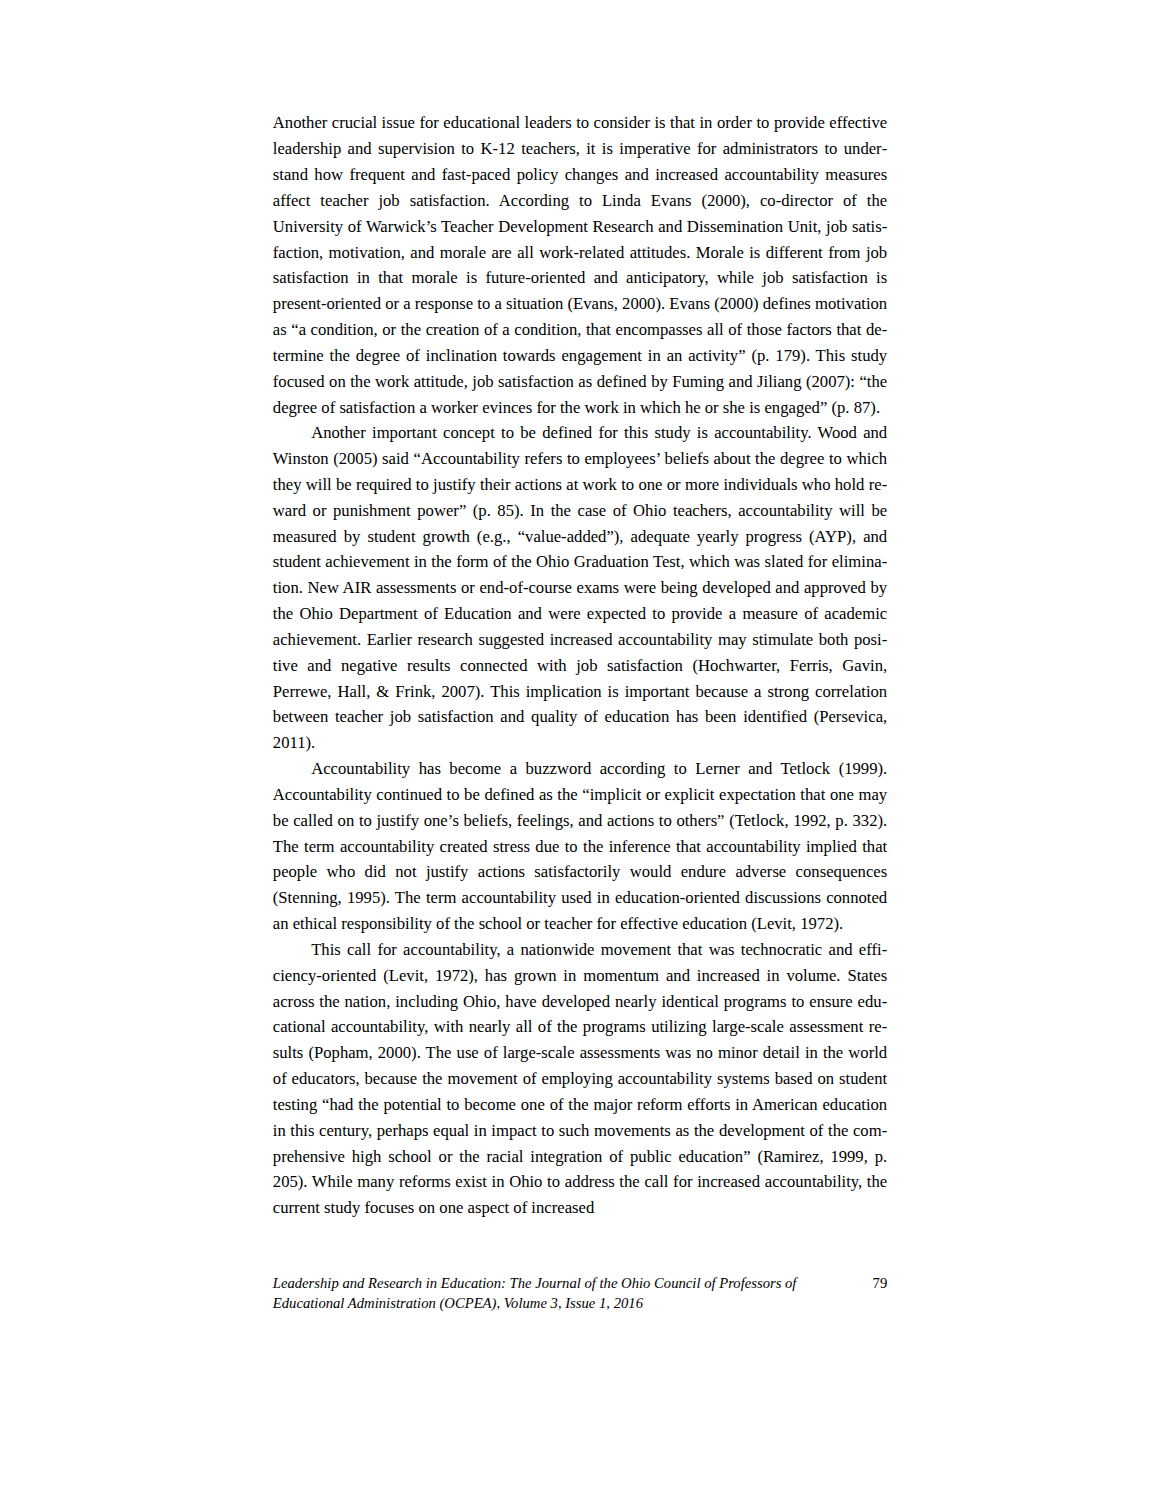Another crucial issue for educational leaders to consider is that in order to provide effective leadership and supervision to K-12 teachers, it is imperative for administrators to understand how frequent and fast-paced policy changes and increased accountability measures affect teacher job satisfaction. According to Linda Evans (2000), co-director of the University of Warwick’s Teacher Development Research and Dissemination Unit, job satisfaction, motivation, and morale are all work-related attitudes. Morale is different from job satisfaction in that morale is future-oriented and anticipatory, while job satisfaction is present-oriented or a response to a situation (Evans, 2000). Evans (2000) defines motivation as “a condition, or the creation of a condition, that encompasses all of those factors that determine the degree of inclination towards engagement in an activity” (p. 179). This study focused on the work attitude, job satisfaction as defined by Fuming and Jiliang (2007): “the degree of satisfaction a worker evinces for the work in which he or she is engaged” (p. 87).
Another important concept to be defined for this study is accountability. Wood and Winston (2005) said “Accountability refers to employees’ beliefs about the degree to which they will be required to justify their actions at work to one or more individuals who hold reward or punishment power” (p. 85). In the case of Ohio teachers, accountability will be measured by student growth (e.g., “value-added”), adequate yearly progress (AYP), and student achievement in the form of the Ohio Graduation Test, which was slated for elimination. New AIR assessments or end-of-course exams were being developed and approved by the Ohio Department of Education and were expected to provide a measure of academic achievement. Earlier research suggested increased accountability may stimulate both positive and negative results connected with job satisfaction (Hochwarter, Ferris, Gavin, Perrewe, Hall, & Frink, 2007). This implication is important because a strong correlation between teacher job satisfaction and quality of education has been identified (Persevica, 2011).
Accountability has become a buzzword according to Lerner and Tetlock (1999). Accountability continued to be defined as the “implicit or explicit expectation that one may be called on to justify one’s beliefs, feelings, and actions to others” (Tetlock, 1992, p. 332). The term accountability created stress due to the inference that accountability implied that people who did not justify actions satisfactorily would endure adverse consequences (Stenning, 1995). The term accountability used in education-oriented discussions connoted an ethical responsibility of the school or teacher for effective education (Levit, 1972).
This call for accountability, a nationwide movement that was technocratic and efficiency-oriented (Levit, 1972), has grown in momentum and increased in volume. States across the nation, including Ohio, have developed nearly identical programs to ensure educational accountability, with nearly all of the programs utilizing large-scale assessment results (Popham, 2000). The use of large-scale assessments was no minor detail in the world of educators, because the movement of employing accountability systems based on student testing “had the potential to become one of the major reform efforts in American education in this century, perhaps equal in impact to such movements as the development of the comprehensive high school or the racial integration of public education” (Ramirez, 1999, p. 205). While many reforms exist in Ohio to address the call for increased accountability, the current study focuses on one aspect of increased
79 Leadership and Research in Education: The Journal of the Ohio Council of Professors of Educational Administration (OCPEA), Volume 3, Issue 1, 2016